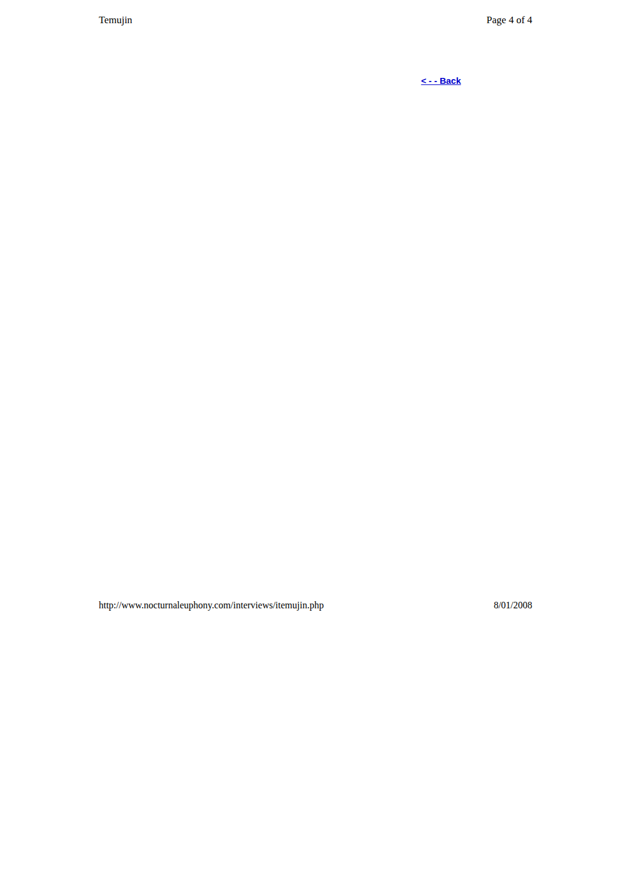Temujin Page 4 of 4
< - - Back
http://www.nocturnaleuphony.com/interviews/itemujin.php 8/01/2008